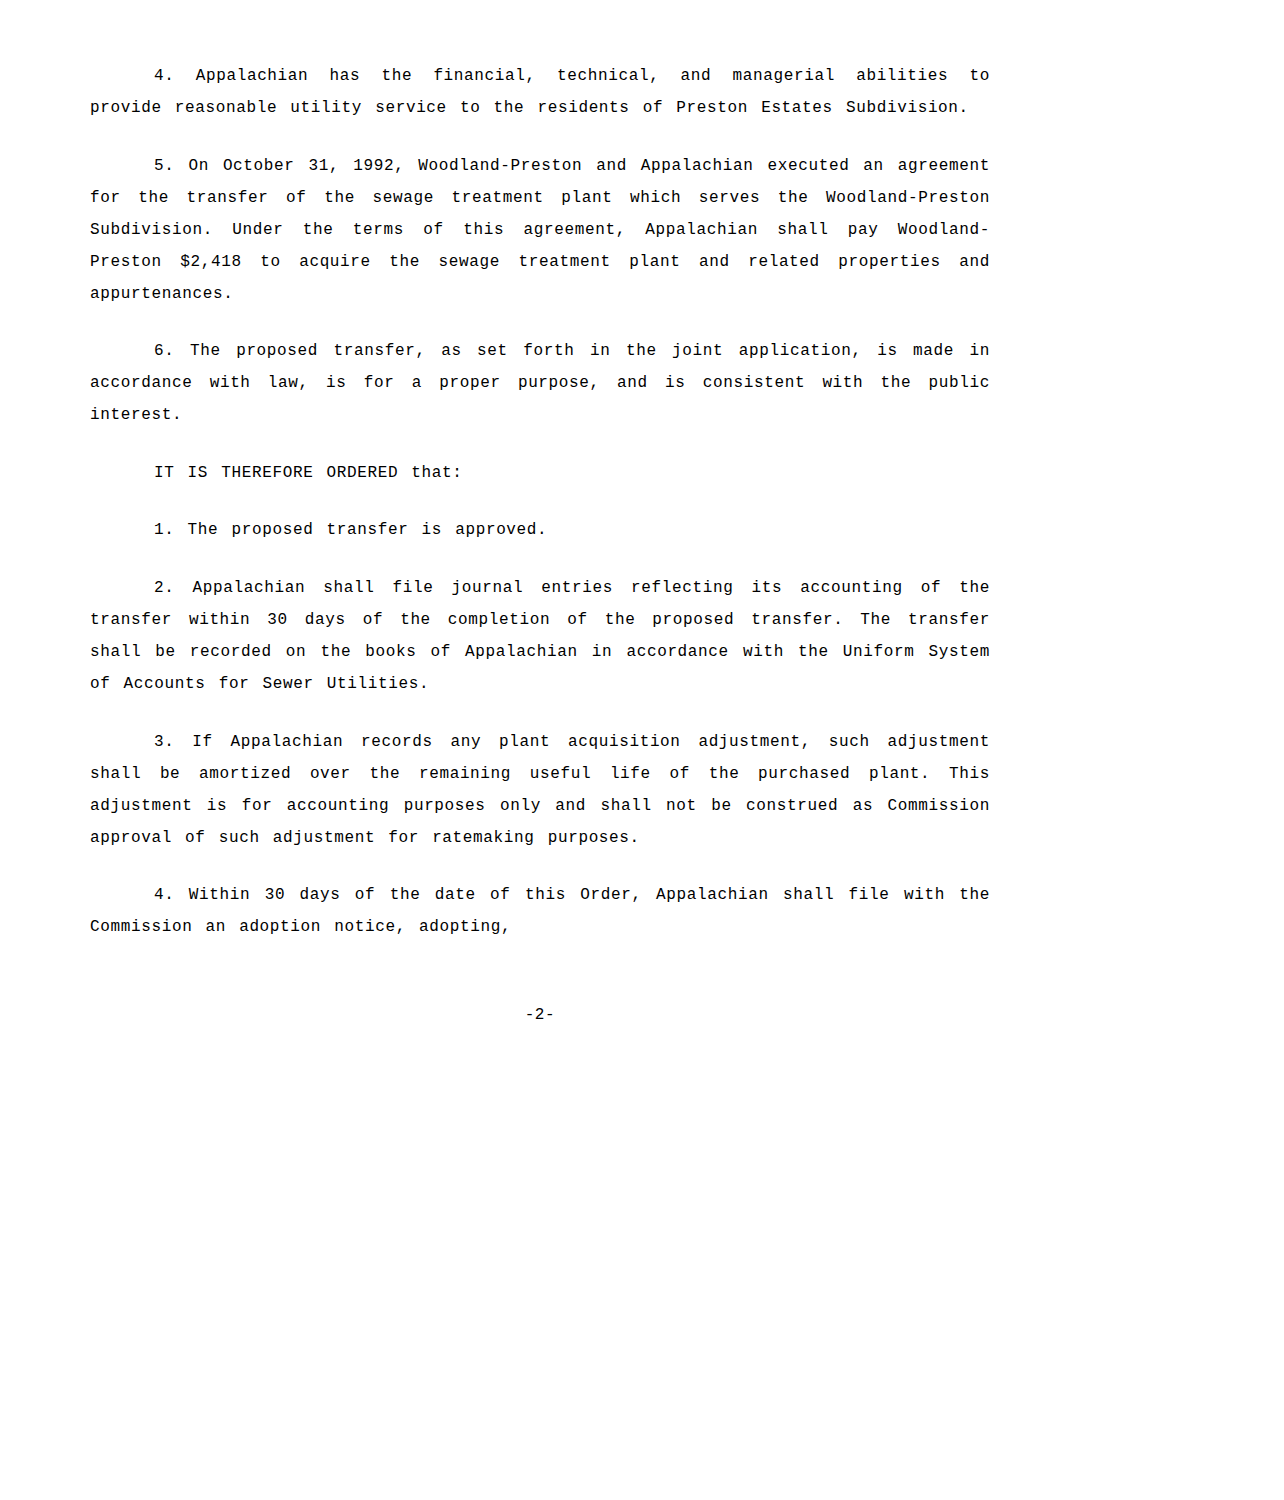4. Appalachian has the financial, technical, and managerial abilities to provide reasonable utility service to the residents of Preston Estates Subdivision.
5. On October 31, 1992, Woodland-Preston and Appalachian executed an agreement for the transfer of the sewage treatment plant which serves the Woodland-Preston Subdivision. Under the terms of this agreement, Appalachian shall pay Woodland-Preston $2,418 to acquire the sewage treatment plant and related properties and appurtenances.
6. The proposed transfer, as set forth in the joint application, is made in accordance with law, is for a proper purpose, and is consistent with the public interest.
IT IS THEREFORE ORDERED that:
1. The proposed transfer is approved.
2. Appalachian shall file journal entries reflecting its accounting of the transfer within 30 days of the completion of the proposed transfer. The transfer shall be recorded on the books of Appalachian in accordance with the Uniform System of Accounts for Sewer Utilities.
3. If Appalachian records any plant acquisition adjustment, such adjustment shall be amortized over the remaining useful life of the purchased plant. This adjustment is for accounting purposes only and shall not be construed as Commission approval of such adjustment for ratemaking purposes.
4. Within 30 days of the date of this Order, Appalachian shall file with the Commission an adoption notice, adopting,
-2-